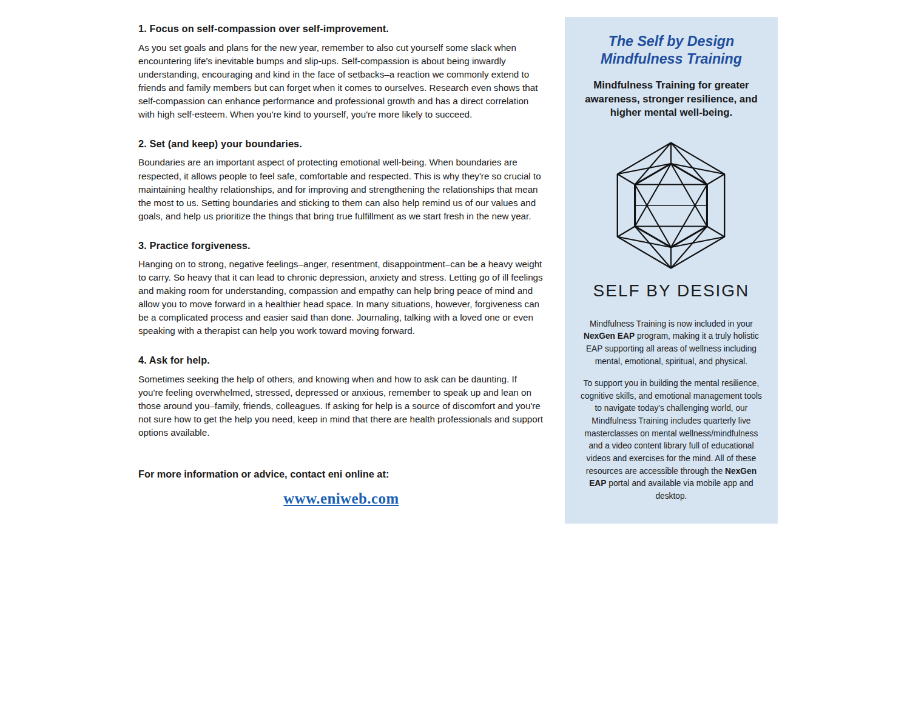1. Focus on self-compassion over self-improvement.
As you set goals and plans for the new year, remember to also cut yourself some slack when encountering life's inevitable bumps and slip-ups. Self-compassion is about being inwardly understanding, encouraging and kind in the face of setbacks–a reaction we commonly extend to friends and family members but can forget when it comes to ourselves. Research even shows that self-compassion can enhance performance and professional growth and has a direct correlation with high self-esteem. When you're kind to yourself, you're more likely to succeed.
2. Set (and keep) your boundaries.
Boundaries are an important aspect of protecting emotional well-being. When boundaries are respected, it allows people to feel safe, comfortable and respected. This is why they're so crucial to maintaining healthy relationships, and for improving and strengthening the relationships that mean the most to us. Setting boundaries and sticking to them can also help remind us of our values and goals, and help us prioritize the things that bring true fulfillment as we start fresh in the new year.
3. Practice forgiveness.
Hanging on to strong, negative feelings–anger, resentment, disappointment–can be a heavy weight to carry. So heavy that it can lead to chronic depression, anxiety and stress. Letting go of ill feelings and making room for understanding, compassion and empathy can help bring peace of mind and allow you to move forward in a healthier head space. In many situations, however, forgiveness can be a complicated process and easier said than done. Journaling, talking with a loved one or even speaking with a therapist can help you work toward moving forward.
4. Ask for help.
Sometimes seeking the help of others, and knowing when and how to ask can be daunting. If you're feeling overwhelmed, stressed, depressed or anxious, remember to speak up and lean on those around you–family, friends, colleagues. If asking for help is a source of discomfort and you're not sure how to get the help you need, keep in mind that there are health professionals and support options available.
For more information or advice, contact eni online at:
www.eniweb.com
The Self by Design
Mindfulness Training
Mindfulness Training for greater awareness, stronger resilience, and higher mental well-being.
SELF BY DESIGN
Mindfulness Training is now included in your NexGen EAP program, making it a truly holistic EAP supporting all areas of wellness including mental, emotional, spiritual, and physical.
To support you in building the mental resilience, cognitive skills, and emotional management tools to navigate today's challenging world, our Mindfulness Training includes quarterly live masterclasses on mental wellness/mindfulness and a video content library full of educational videos and exercises for the mind. All of these resources are accessible through the NexGen EAP portal and available via mobile app and desktop.